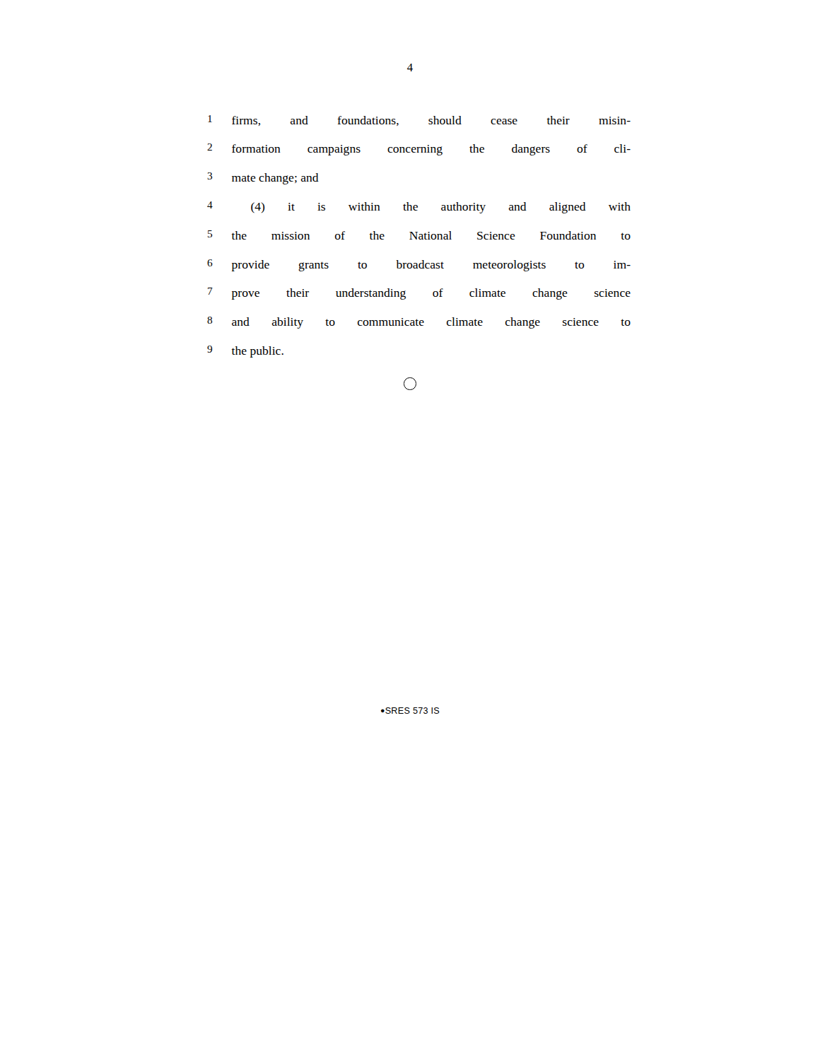4
firms, and foundations, should cease their misin-
formation campaigns concerning the dangers of cli-
mate change; and
(4) it is within the authority and aligned with
the mission of the National Science Foundation to
provide grants to broadcast meteorologists to im-
prove their understanding of climate change science
and ability to communicate climate change science to
the public.
●SRES 573 IS